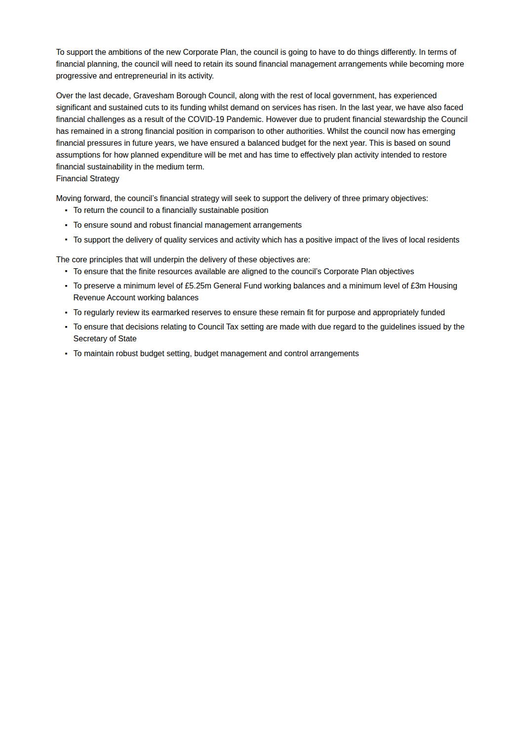To support the ambitions of the new Corporate Plan, the council is going to have to do things differently. In terms of financial planning, the council will need to retain its sound financial management arrangements while becoming more progressive and entrepreneurial in its activity.
Over the last decade, Gravesham Borough Council, along with the rest of local government, has experienced significant and sustained cuts to its funding whilst demand on services has risen. In the last year, we have also faced financial challenges as a result of the COVID-19 Pandemic. However due to prudent financial stewardship the Council has remained in a strong financial position in comparison to other authorities. Whilst the council now has emerging financial pressures in future years, we have ensured a balanced budget for the next year. This is based on sound assumptions for how planned expenditure will be met and has time to effectively plan activity intended to restore financial sustainability in the medium term.
Financial Strategy
Moving forward, the council’s financial strategy will seek to support the delivery of three primary objectives:
To return the council to a financially sustainable position
To ensure sound and robust financial management arrangements
To support the delivery of quality services and activity which has a positive impact of the lives of local residents
The core principles that will underpin the delivery of these objectives are:
To ensure that the finite resources available are aligned to the council’s Corporate Plan objectives
To preserve a minimum level of £5.25m General Fund working balances and a minimum level of £3m Housing Revenue Account working balances
To regularly review its earmarked reserves to ensure these remain fit for purpose and appropriately funded
To ensure that decisions relating to Council Tax setting are made with due regard to the guidelines issued by the Secretary of State
To maintain robust budget setting, budget management and control arrangements